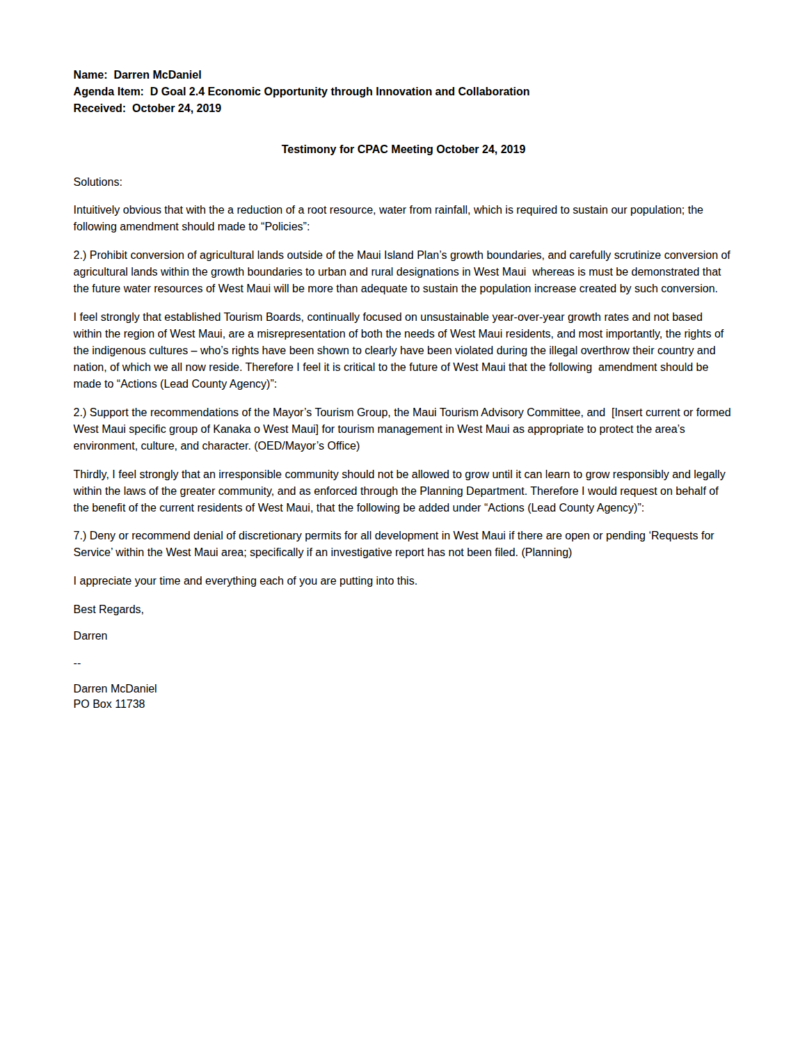Name: Darren McDaniel
Agenda Item: D Goal 2.4 Economic Opportunity through Innovation and Collaboration
Received: October 24, 2019
Testimony for CPAC Meeting October 24, 2019
Solutions:
Intuitively obvious that with the a reduction of a root resource, water from rainfall, which is required to sustain our population; the following amendment should made to “Policies”:
2.) Prohibit conversion of agricultural lands outside of the Maui Island Plan’s growth boundaries, and carefully scrutinize conversion of agricultural lands within the growth boundaries to urban and rural designations in West Maui whereas is must be demonstrated that the future water resources of West Maui will be more than adequate to sustain the population increase created by such conversion.
I feel strongly that established Tourism Boards, continually focused on unsustainable year-over-year growth rates and not based within the region of West Maui, are a misrepresentation of both the needs of West Maui residents, and most importantly, the rights of the indigenous cultures – who’s rights have been shown to clearly have been violated during the illegal overthrow their country and nation, of which we all now reside. Therefore I feel it is critical to the future of West Maui that the following amendment should be made to “Actions (Lead County Agency)”:
2.) Support the recommendations of the Mayor’s Tourism Group, the Maui Tourism Advisory Committee, and [Insert current or formed West Maui specific group of Kanaka o West Maui] for tourism management in West Maui as appropriate to protect the area’s environment, culture, and character. (OED/Mayor’s Office)
Thirdly, I feel strongly that an irresponsible community should not be allowed to grow until it can learn to grow responsibly and legally within the laws of the greater community, and as enforced through the Planning Department. Therefore I would request on behalf of the benefit of the current residents of West Maui, that the following be added under “Actions (Lead County Agency)”:
7.) Deny or recommend denial of discretionary permits for all development in West Maui if there are open or pending ‘Requests for Service’ within the West Maui area; specifically if an investigative report has not been filed. (Planning)
I appreciate your time and everything each of you are putting into this.
Best Regards,
Darren
--
Darren McDaniel
PO Box 11738